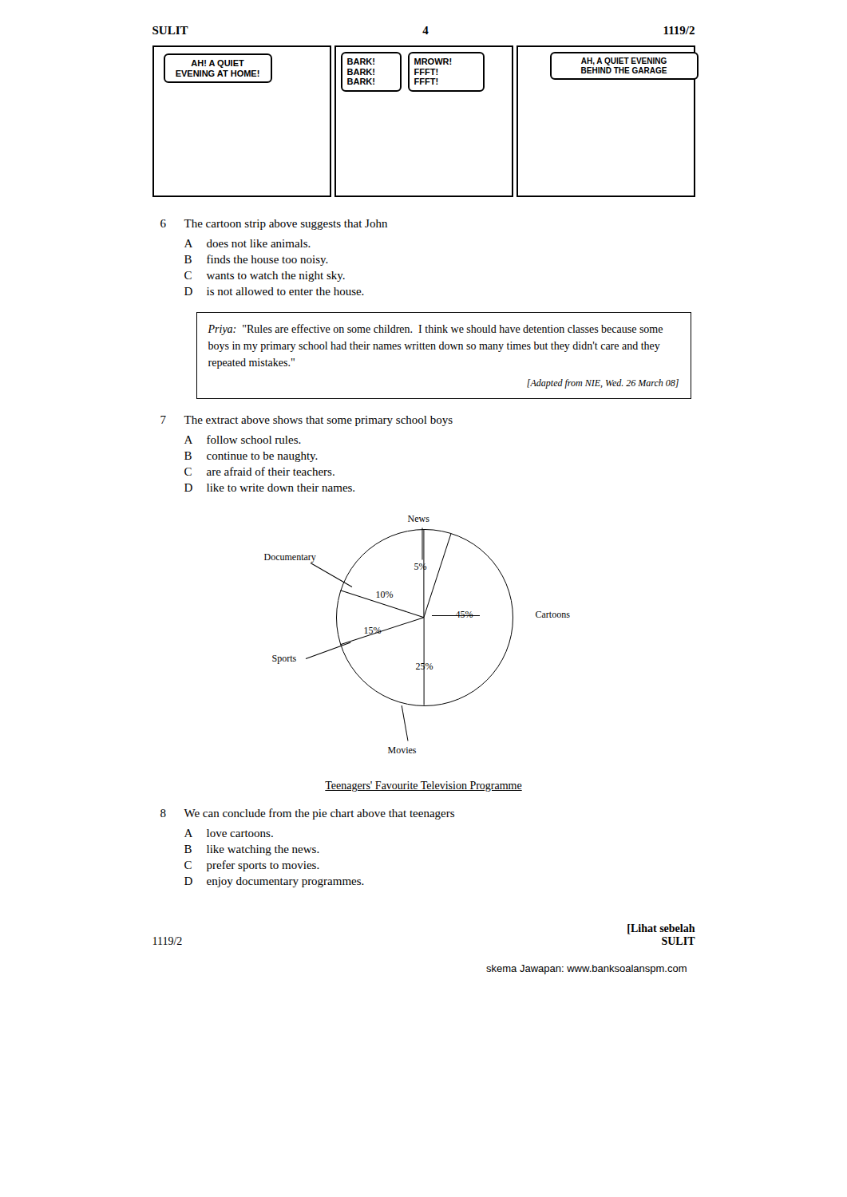SULIT
4
1119/2
AH! A QUIET
EVENING AT HOME!
BARK!
BARK!
BARK!
MROWR!
FFFT!
FFFT!
AH, A QUIET EVENING
BEHIND THE GARAGE
6
The cartoon strip above suggests that John
Adoes not like animals.
Bfinds the house too noisy.
Cwants to watch the night sky.
Dis not allowed to enter the house.
Priya: "Rules are effective on some children. I think we should have detention classes because some boys in my primary school had their names written down so many times but they didn't care and they repeated mistakes."
[Adapted from NIE, Wed. 26 March 08]
7
The extract above shows that some primary school boys
Afollow school rules.
Bcontinue to be naughty.
Care afraid of their teachers.
Dlike to write down their names.
News
Documentary
Sports
Movies
Cartoons
5%
45%
25%
15%
10%
Teenagers' Favourite Television Programme
8
We can conclude from the pie chart above that teenagers
Alove cartoons.
Blike watching the news.
Cprefer sports to movies.
Denjoy documentary programmes.
1119/2
[Lihat sebelah
SULIT
skema Jawapan: www.banksoalanspm.com